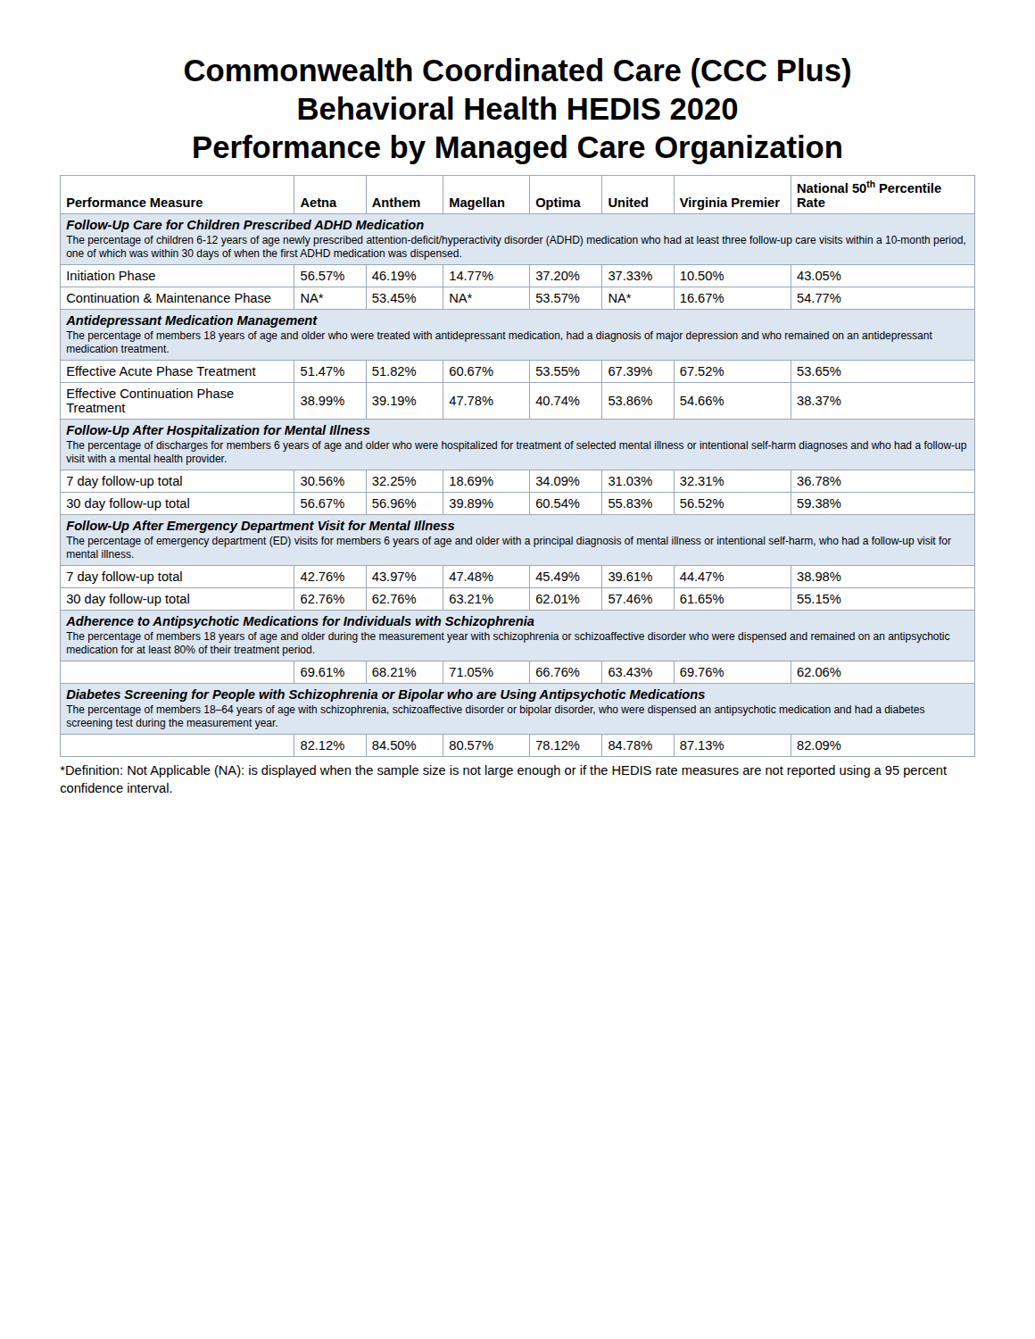Commonwealth Coordinated Care (CCC Plus) Behavioral Health HEDIS 2020 Performance by Managed Care Organization
| Performance Measure | Aetna | Anthem | Magellan | Optima | United | Virginia Premier | National 50 th Percentile Rate |
| --- | --- | --- | --- | --- | --- | --- | --- |
| Follow-Up Care for Children Prescribed ADHD Medication The percentage of children 6-12 years of age newly prescribed attention-deficit/hyperactivity disorder (ADHD) medication who had at least three follow-up care visits within a 10-month period, one of which was within 30 days of when the first ADHD medication was dispensed. |
| Initiation Phase | 56.57% | 46.19% | 14.77% | 37.20% | 37.33% | 10.50% | 43.05% |
| Continuation & Maintenance Phase | NA* | 53.45% | NA* | 53.57% | NA* | 16.67% | 54.77% |
| Antidepressant Medication Management The percentage of members 18 years of age and older who were treated with antidepressant medication, had a diagnosis of major depression and who remained on an antidepressant medication treatment. |
| Effective Acute Phase Treatment | 51.47% | 51.82% | 60.67% | 53.55% | 67.39% | 67.52% | 53.65% |
| Effective Continuation Phase Treatment | 38.99% | 39.19% | 47.78% | 40.74% | 53.86% | 54.66% | 38.37% |
| Follow-Up After Hospitalization for Mental Illness The percentage of discharges for members 6 years of age and older who were hospitalized for treatment of selected mental illness or intentional self-harm diagnoses and who had a follow-up visit with a mental health provider. |
| 7 day follow-up total | 30.56% | 32.25% | 18.69% | 34.09% | 31.03% | 32.31% | 36.78% |
| 30 day follow-up total | 56.67% | 56.96% | 39.89% | 60.54% | 55.83% | 56.52% | 59.38% |
| Follow-Up After Emergency Department Visit for Mental Illness The percentage of emergency department (ED) visits for members 6 years of age and older with a principal diagnosis of mental illness or intentional self-harm, who had a follow-up visit for mental illness. |
| 7 day follow-up total | 42.76% | 43.97% | 47.48% | 45.49% | 39.61% | 44.47% | 38.98% |
| 30 day follow-up total | 62.76% | 62.76% | 63.21% | 62.01% | 57.46% | 61.65% | 55.15% |
| Adherence to Antipsychotic Medications for Individuals with Schizophrenia The percentage of members 18 years of age and older during the measurement year with schizophrenia or schizoaffective disorder who were dispensed and remained on an antipsychotic medication for at least 80% of their treatment period. |
| | 69.61% | 68.21% | 71.05% | 66.76% | 63.43% | 69.76% | 62.06% |
| Diabetes Screening for People with Schizophrenia or Bipolar who are Using Antipsychotic Medications The percentage of members 18–64 years of age with schizophrenia, schizoaffective disorder or bipolar disorder, who were dispensed an antipsychotic medication and had a diabetes screening test during the measurement year. |
| | 82.12% | 84.50% | 80.57% | 78.12% | 84.78% | 87.13% | 82.09% |
*Definition: Not Applicable (NA): is displayed when the sample size is not large enough or if the HEDIS rate measures are not reported using a 95 percent confidence interval.